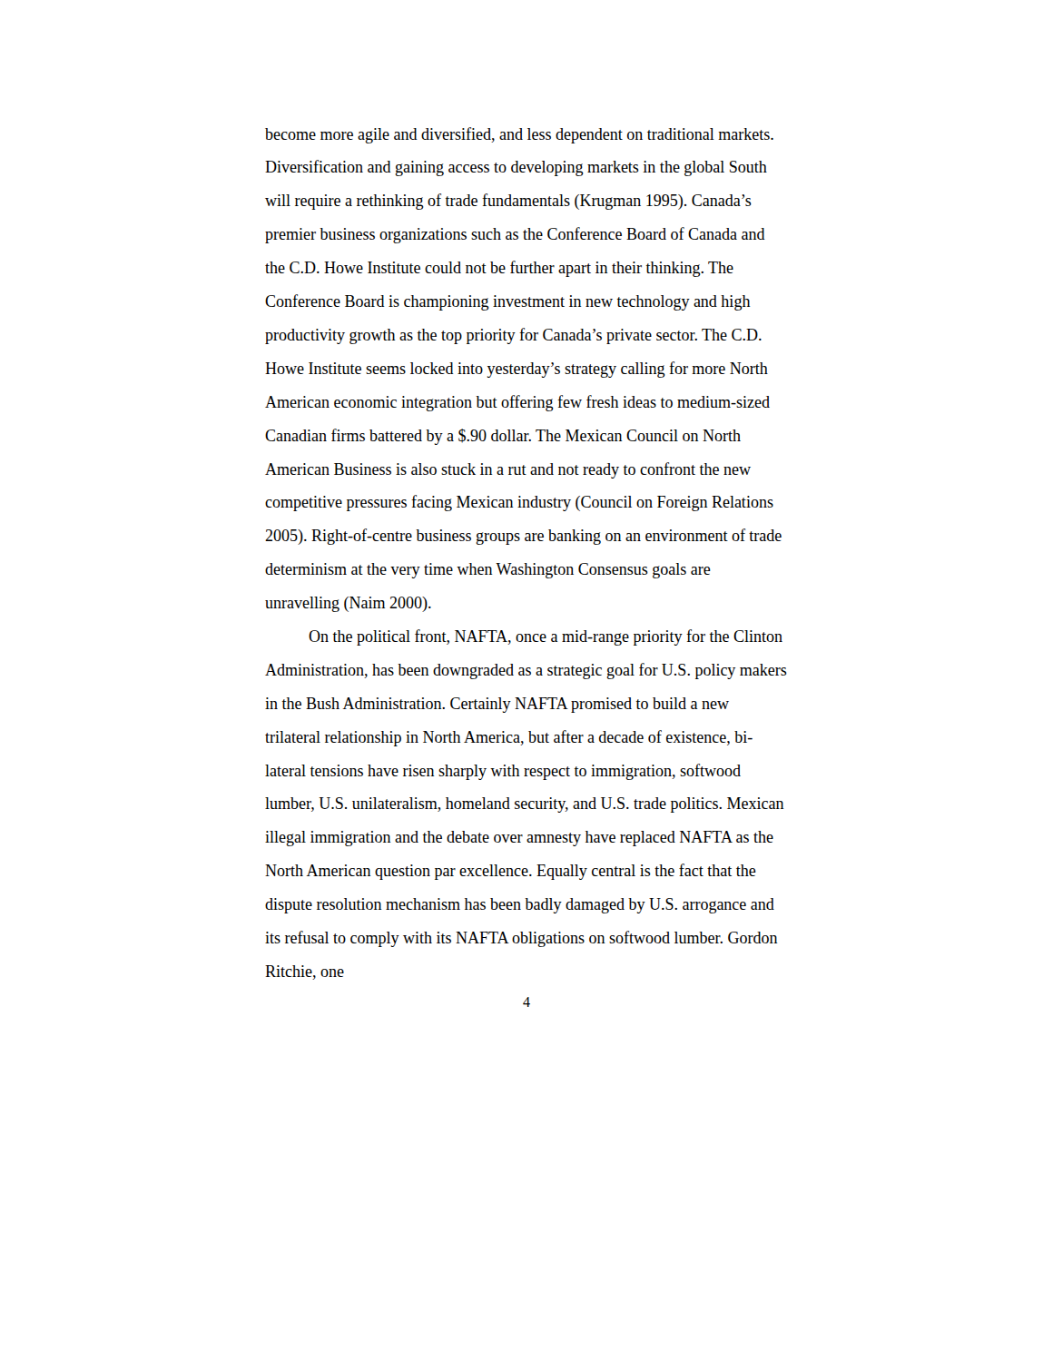become more agile and diversified, and less dependent on traditional markets. Diversification and gaining access to developing markets in the global South will require a rethinking of trade fundamentals (Krugman 1995). Canada’s premier business organizations such as the Conference Board of Canada and the C.D. Howe Institute could not be further apart in their thinking. The Conference Board is championing investment in new technology and high productivity growth as the top priority for Canada’s private sector. The C.D. Howe Institute seems locked into yesterday’s strategy calling for more North American economic integration but offering few fresh ideas to medium-sized Canadian firms battered by a $.90 dollar. The Mexican Council on North American Business is also stuck in a rut and not ready to confront the new competitive pressures facing Mexican industry (Council on Foreign Relations 2005). Right-of-centre business groups are banking on an environment of trade determinism at the very time when Washington Consensus goals are unravelling (Naim 2000).
On the political front, NAFTA, once a mid-range priority for the Clinton Administration, has been downgraded as a strategic goal for U.S. policy makers in the Bush Administration. Certainly NAFTA promised to build a new trilateral relationship in North America, but after a decade of existence, bi-lateral tensions have risen sharply with respect to immigration, softwood lumber, U.S. unilateralism, homeland security, and U.S. trade politics. Mexican illegal immigration and the debate over amnesty have replaced NAFTA as the North American question par excellence. Equally central is the fact that the dispute resolution mechanism has been badly damaged by U.S. arrogance and its refusal to comply with its NAFTA obligations on softwood lumber. Gordon Ritchie, one
4